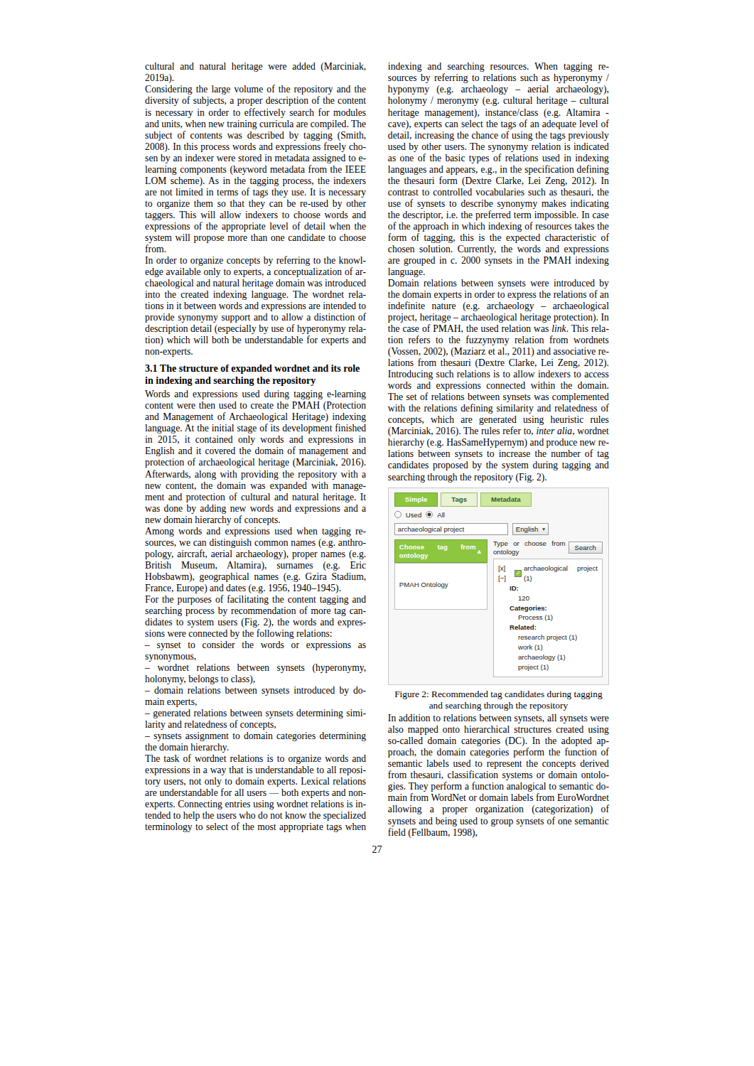cultural and natural heritage were added (Marciniak, 2019a).
Considering the large volume of the repository and the diversity of subjects, a proper description of the content is necessary in order to effectively search for modules and units, when new training curricula are compiled. The subject of contents was described by tagging (Smith, 2008). In this process words and expressions freely chosen by an indexer were stored in metadata assigned to e-learning components (keyword metadata from the IEEE LOM scheme). As in the tagging process, the indexers are not limited in terms of tags they use. It is necessary to organize them so that they can be re-used by other taggers. This will allow indexers to choose words and expressions of the appropriate level of detail when the system will propose more than one candidate to choose from.
In order to organize concepts by referring to the knowledge available only to experts, a conceptualization of archaeological and natural heritage domain was introduced into the created indexing language. The wordnet relations in it between words and expressions are intended to provide synonymy support and to allow a distinction of description detail (especially by use of hyperonymy relation) which will both be understandable for experts and non-experts.
3.1 The structure of expanded wordnet and its role in indexing and searching the repository
Words and expressions used during tagging e-learning content were then used to create the PMAH (Protection and Management of Archaeological Heritage) indexing language. At the initial stage of its development finished in 2015, it contained only words and expressions in English and it covered the domain of management and protection of archaeological heritage (Marciniak, 2016). Afterwards, along with providing the repository with a new content, the domain was expanded with management and protection of cultural and natural heritage. It was done by adding new words and expressions and a new domain hierarchy of concepts.
Among words and expressions used when tagging resources, we can distinguish common names (e.g. anthropology, aircraft, aerial archaeology), proper names (e.g. British Museum, Altamira), surnames (e.g. Eric Hobsbawm), geographical names (e.g. Gzira Stadium, France, Europe) and dates (e.g. 1956, 1940–1945).
For the purposes of facilitating the content tagging and searching process by recommendation of more tag candidates to system users (Fig. 2), the words and expressions were connected by the following relations:
– synset to consider the words or expressions as synonymous,
– wordnet relations between synsets (hyperonymy, holonymy, belongs to class),
– domain relations between synsets introduced by domain experts,
– generated relations between synsets determining similarity and relatedness of concepts,
– synsets assignment to domain categories determining the domain hierarchy.
The task of wordnet relations is to organize words and expressions in a way that is understandable to all repository users, not only to domain experts. Lexical relations are understandable for all users — both experts and non-experts. Connecting entries using wordnet relations is intended to help the users who do not know the specialized terminology to select of the most appropriate tags when indexing and searching resources. When tagging resources by referring to relations such as hyperonymy / hyponymy (e.g. archaeology – aerial archaeology), holonymy / meronymy (e.g. cultural heritage – cultural heritage management), instance/class (e.g. Altamira - cave), experts can select the tags of an adequate level of detail, increasing the chance of using the tags previously used by other users. The synonymy relation is indicated as one of the basic types of relations used in indexing languages and appears, e.g., in the specification defining the thesauri form (Dextre Clarke, Lei Zeng, 2012). In contrast to controlled vocabularies such as thesauri, the use of synsets to describe synonymy makes indicating the descriptor, i.e. the preferred term impossible. In case of the approach in which indexing of resources takes the form of tagging, this is the expected characteristic of chosen solution. Currently, the words and expressions are grouped in c. 2000 synsets in the PMAH indexing language.
Domain relations between synsets were introduced by the domain experts in order to express the relations of an indefinite nature (e.g. archaeology – archaeological project, heritage – archaeological heritage protection). In the case of PMAH, the used relation was link. This relation refers to the fuzzynymy relation from wordnets (Vossen, 2002), (Maziarz et al., 2011) and associative relations from thesauri (Dextre Clarke, Lei Zeng, 2012). Introducing such relations is to allow indexers to access words and expressions connected within the domain. The set of relations between synsets was complemented with the relations defining similarity and relatedness of concepts, which are generated using heuristic rules (Marciniak, 2016). The rules refer to, inter alia, wordnet hierarchy (e.g. HasSameHypernym) and produce new relations between synsets to increase the number of tag candidates proposed by the system during tagging and searching through the repository (Fig. 2).
Simple
Tags
Metadata
Used All
archaeological project English
Choose tag from ontology▲
PMAH Ontology
Type or choose from ontology Search
[x][−] archaeological project (1)
ID:
120
Categories:
Process (1)
Related:
research project (1)
work (1)
archaeology (1)
project (1)
Figure 2: Recommended tag candidates during tagging and searching through the repository
In addition to relations between synsets, all synsets were also mapped onto hierarchical structures created using so-called domain categories (DC). In the adopted approach, the domain categories perform the function of semantic labels used to represent the concepts derived from thesauri, classification systems or domain ontologies. They perform a function analogical to semantic domain from WordNet or domain labels from EuroWordnet allowing a proper organization (categorization) of synsets and being used to group synsets of one semantic field (Fellbaum, 1998),
27